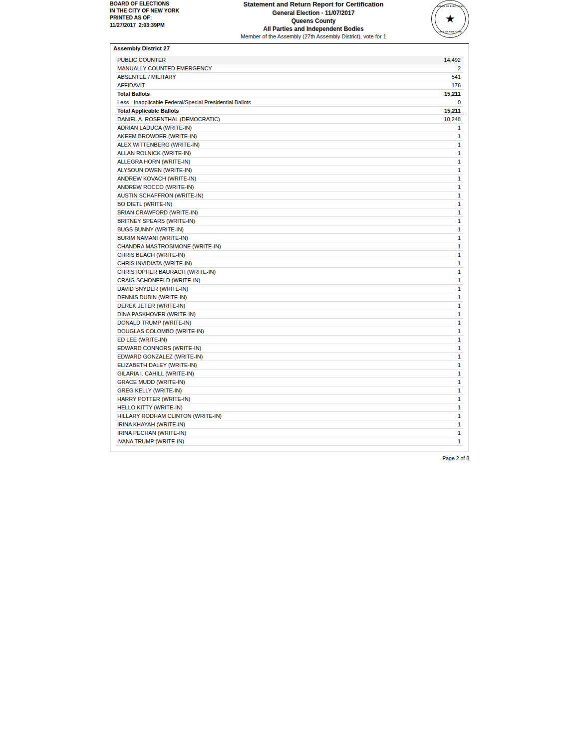BOARD OF ELECTIONS
IN THE CITY OF NEW YORK
PRINTED AS OF:
11/27/2017 2:03:39PM
Statement and Return Report for Certification
General Election - 11/07/2017
Queens County
All Parties and Independent Bodies
Member of the Assembly (27th Assembly District), vote for 1
BOARD OF ELECTIONS
★
CITY OF NEW YORK
Assembly District 27
| PUBLIC COUNTER | 14,492 |
| MANUALLY COUNTED EMERGENCY | 2 |
| ABSENTEE / MILITARY | 541 |
| AFFIDAVIT | 176 |
| Total Ballots | 15,211 |
| Less - Inapplicable Federal/Special Presidential Ballots | 0 |
| Total Applicable Ballots | 15,211 |
| DANIEL A. ROSENTHAL (DEMOCRATIC) | 10,248 |
| ADRIAN LADUCA (WRITE-IN) | 1 |
| AKEEM BROWDER (WRITE-IN) | 1 |
| ALEX WITTENBERG (WRITE-IN) | 1 |
| ALLAN ROLNICK (WRITE-IN) | 1 |
| ALLEGRA HORN (WRITE-IN) | 1 |
| ALYSOUN OWEN (WRITE-IN) | 1 |
| ANDREW KOVACH (WRITE-IN) | 1 |
| ANDREW ROCCO (WRITE-IN) | 1 |
| AUSTIN SCHAFFRON (WRITE-IN) | 1 |
| BO DIETL (WRITE-IN) | 1 |
| BRIAN CRAWFORD (WRITE-IN) | 1 |
| BRITNEY SPEARS (WRITE-IN) | 1 |
| BUGS BUNNY (WRITE-IN) | 1 |
| BURIM NAMANI (WRITE-IN) | 1 |
| CHANDRA MASTROSIMONE (WRITE-IN) | 1 |
| CHRIS BEACH (WRITE-IN) | 1 |
| CHRIS INVIDIATA (WRITE-IN) | 1 |
| CHRISTOPHER BAURACH (WRITE-IN) | 1 |
| CRAIG SCHONFELD (WRITE-IN) | 1 |
| DAVID SNYDER (WRITE-IN) | 1 |
| DENNIS DUBIN (WRITE-IN) | 1 |
| DEREK JETER (WRITE-IN) | 1 |
| DINA PASKHOVER (WRITE-IN) | 1 |
| DONALD TRUMP (WRITE-IN) | 1 |
| DOUGLAS COLOMBO (WRITE-IN) | 1 |
| ED LEE (WRITE-IN) | 1 |
| EDWARD CONNORS (WRITE-IN) | 1 |
| EDWARD GONZALEZ (WRITE-IN) | 1 |
| ELIZABETH DALEY (WRITE-IN) | 1 |
| GILARIA I. CAHILL (WRITE-IN) | 1 |
| GRACE MUDD (WRITE-IN) | 1 |
| GREG KELLY (WRITE-IN) | 1 |
| HARRY POTTER (WRITE-IN) | 1 |
| HELLO KITTY (WRITE-IN) | 1 |
| HILLARY RODHAM CLINTON (WRITE-IN) | 1 |
| IRINA KHAYAH (WRITE-IN) | 1 |
| IRINA PECHAN (WRITE-IN) | 1 |
| IVANA TRUMP (WRITE-IN) | 1 |
Page 2 of 8